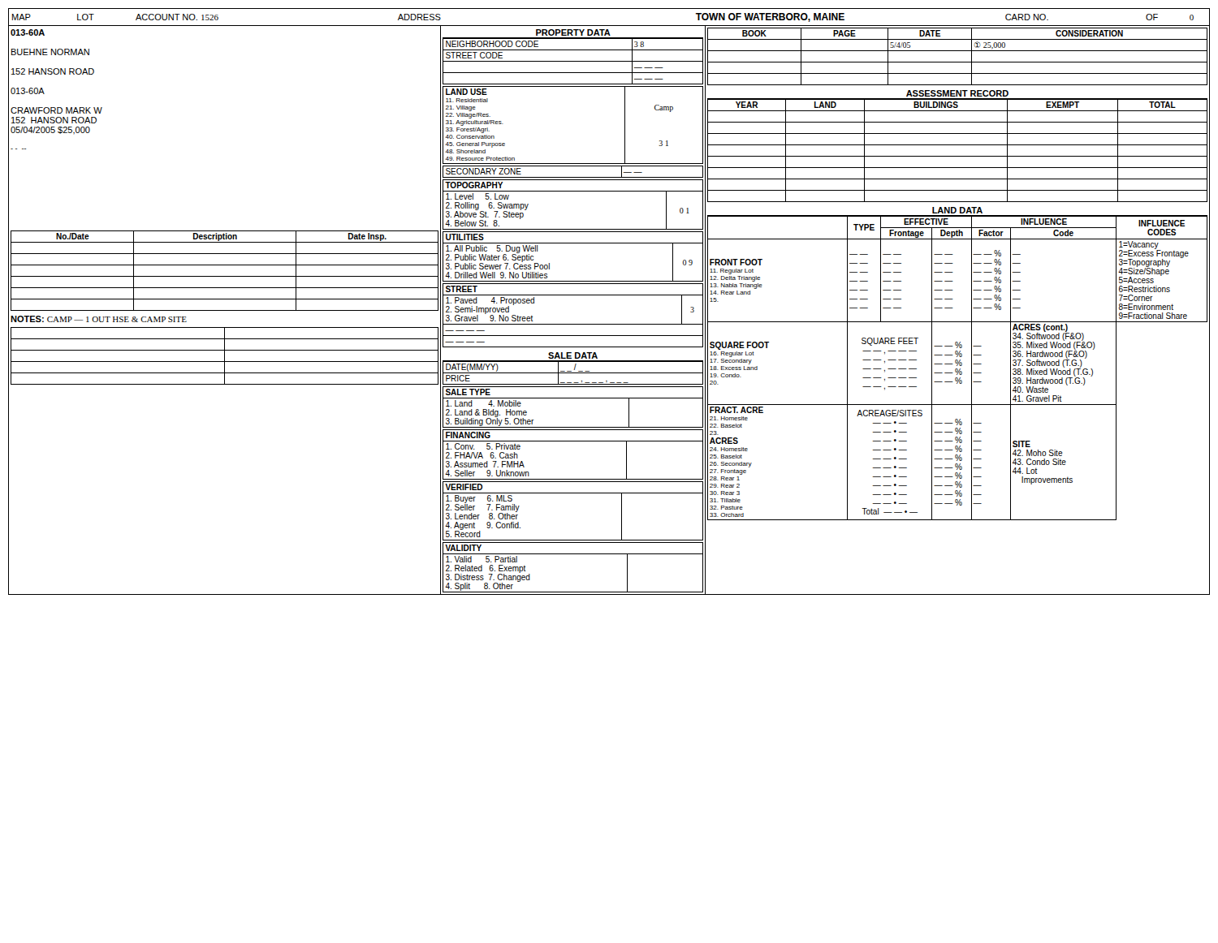| / MAP / LOT / ACCOUNT NO. 1526 / ADDRESS / TOWN OF WATERBORO, MAINE / CARD NO. / OF / 0 / |
| 013-60A BUEHNE NORMAN 152 HANSON ROAD 013-60A CRAWFORD MARK W 152 HANSON ROAD 05/04/2005 $25,000 - - -- / No./Date / Description / Date Insp. / / --- / --- / --- / NOTES: CAMP — 1 OUT HSE & CAMP SITE | PROPERTY DATA / NEIGHBORHOOD CODE / 3 8 / / STREET CODE / / / / — — — / / / — — — / / LAND USE 11. Residential 21. Village 22. Village/Res. 31. Agricultural/Res. 33. Forest/Agri. 40. Conservation 45. General Purpose 48. Shoreland 49. Resource Protection / Camp 3 1 / / SECONDARY ZONE / — — / / TOPOGRAPHY / / 1. Level 5. Low 2. Rolling 6. Swampy 3. Above St. 7. Steep 4. Below St. 8. / 0 1 / / UTILITIES / / 1. All Public 5. Dug Well 2. Public Water 6. Septic 3. Public Sewer 7. Cess Pool 4. Drilled Well 9. No Utilities / 0 9 / / STREET / / 1. Paved 4. Proposed 2. Semi-Improved 3. Gravel 9. No Street / 3 / / — — — — / / — — — — / SALE DATA / DATE(MM/YY) / _ _ / _ _ / / PRICE / _ _ _ , _ _ _ , _ _ _ / / SALE TYPE / / 1. Land 4. Mobile 2. Land & Bldg. Home 3. Building Only 5. Other / / / FINANCING / / 1. Conv. 5. Private 2. FHA/VA 6. Cash 3. Assumed 7. FMHA 4. Seller 9. Unknown / / / VERIFIED / / 1. Buyer 6. MLS 2. Seller 7. Family 3. Lender 8. Other 4. Agent 9. Confid. 5. Record / / / VALIDITY / / 1. Valid 5. Partial 2. Related 6. Exempt 3. Distress 7. Changed 4. Split 8. Other / / | / BOOK / PAGE / DATE / CONSIDERATION / / --- / --- / --- / --- / / / / 5/4/05 / ① 25,000 / ASSESSMENT RECORD / YEAR / LAND / BUILDINGS / EXEMPT / TOTAL / / --- / --- / --- / --- / --- / LAND DATA / / TYPE / EFFECTIVE / INFLUENCE / INFLUENCE CODES / / --- / --- / --- / --- / --- / / Frontage / Depth / Factor / Code / / FRONT FOOT 11. Regular Lot 12. Delta Triangle 13. Nabla Triangle 14. Rear Land 15. / — — — — — — — — — — — — — — / — — — — — — — — — — — — — — / — — — — — — — — — — — — — — / — — % — — % — — % — — % — — % — — % — — % / — — — — — — — / 1=Vacancy 2=Excess Frontage 3=Topography 4=Size/Shape 5=Access 6=Restrictions 7=Corner 8=Environment 9=Fractional Share / / SQUARE FOOT 16. Regular Lot 17. Secondary 18. Excess Land 19. Condo. 20. / SQUARE FEET — — , — — — — — , — — — — — , — — — — — , — — — — — , — — — / — — % — — % — — % — — % — — % / — — — — — / ACRES (cont.) 34. Softwood (F&O) 35. Mixed Wood (F&O) 36. Hardwood (F&O) 37. Softwood (T.G.) 38. Mixed Wood (T.G.) 39. Hardwood (T.G.) 40. Waste 41. Gravel Pit / / FRACT. ACRE 21. Homesite 22. Baselot 23. ACRES 24. Homesite 25. Baselot 26. Secondary 27. Frontage 28. Rear 1 29. Rear 2 30. Rear 3 31. Tillable 32. Pasture 33. Orchard / ACREAGE/SITES — — • — — — • — — — • — — — • — — — • — — — • — — — • — — — • — — — • — — — • — Total — — • — / — — % — — % — — % — — % — — % — — % — — % — — % — — % — — % / — — — — — — — — — — / SITE 42. Moho Site 43. Condo Site 44. Lot Improvements / |